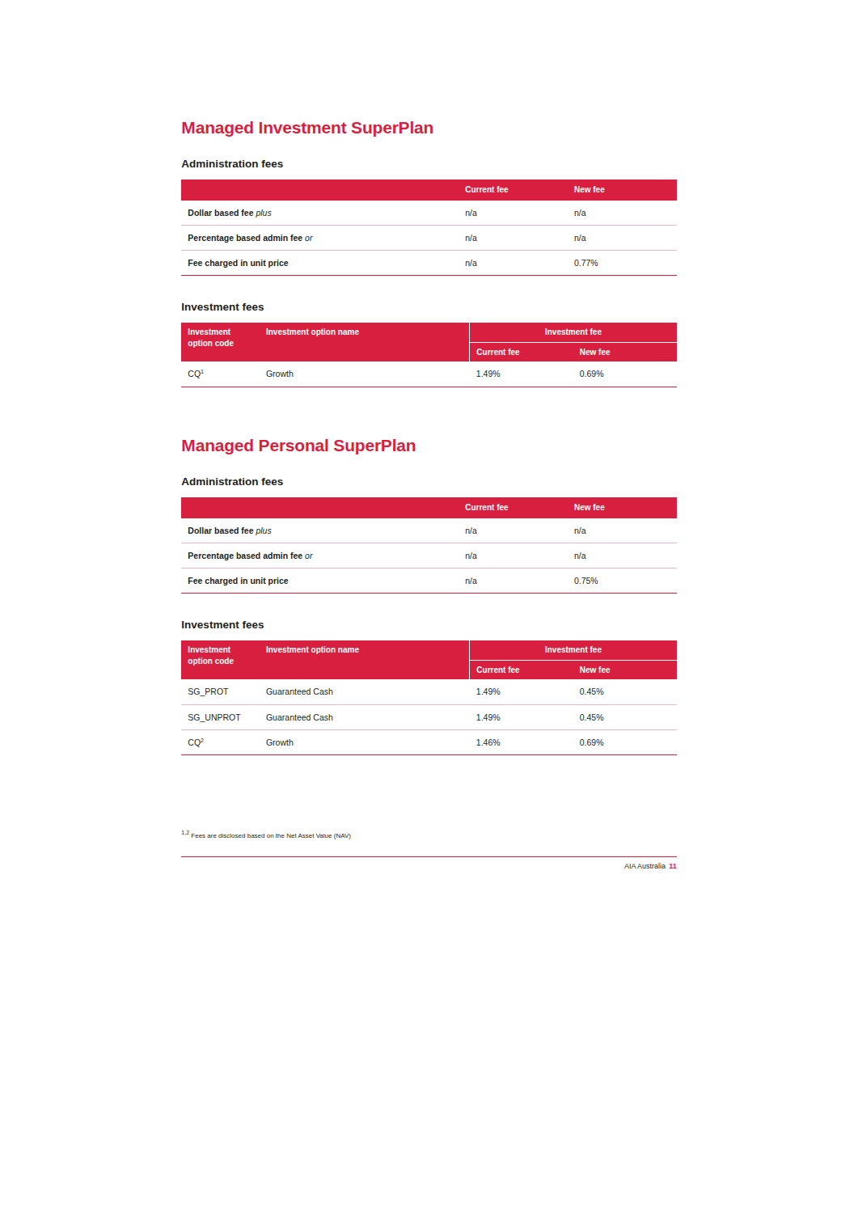Managed Investment SuperPlan
Administration fees
| | Current fee | New fee |
| --- | --- | --- |
| Dollar based fee plus | n/a | n/a |
| Percentage based admin fee or | n/a | n/a |
| Fee charged in unit price | n/a | 0.77% |
Investment fees
| Investment option code | Investment option name | Investment fee |
| --- | --- | --- |
| Current fee | New fee |
| CQ 1 | Growth | 1.49% | 0.69% |
Managed Personal SuperPlan
Administration fees
| | Current fee | New fee |
| --- | --- | --- |
| Dollar based fee plus | n/a | n/a |
| Percentage based admin fee or | n/a | n/a |
| Fee charged in unit price | n/a | 0.75% |
Investment fees
| Investment option code | Investment option name | Investment fee |
| --- | --- | --- |
| Current fee | New fee |
| SG_PROT | Guaranteed Cash | 1.49% | 0.45% |
| SG_UNPROT | Guaranteed Cash | 1.49% | 0.45% |
| CQ 2 | Growth | 1.46% | 0.69% |
1,2 Fees are disclosed based on the Net Asset Value (NAV)
AIA Australia11